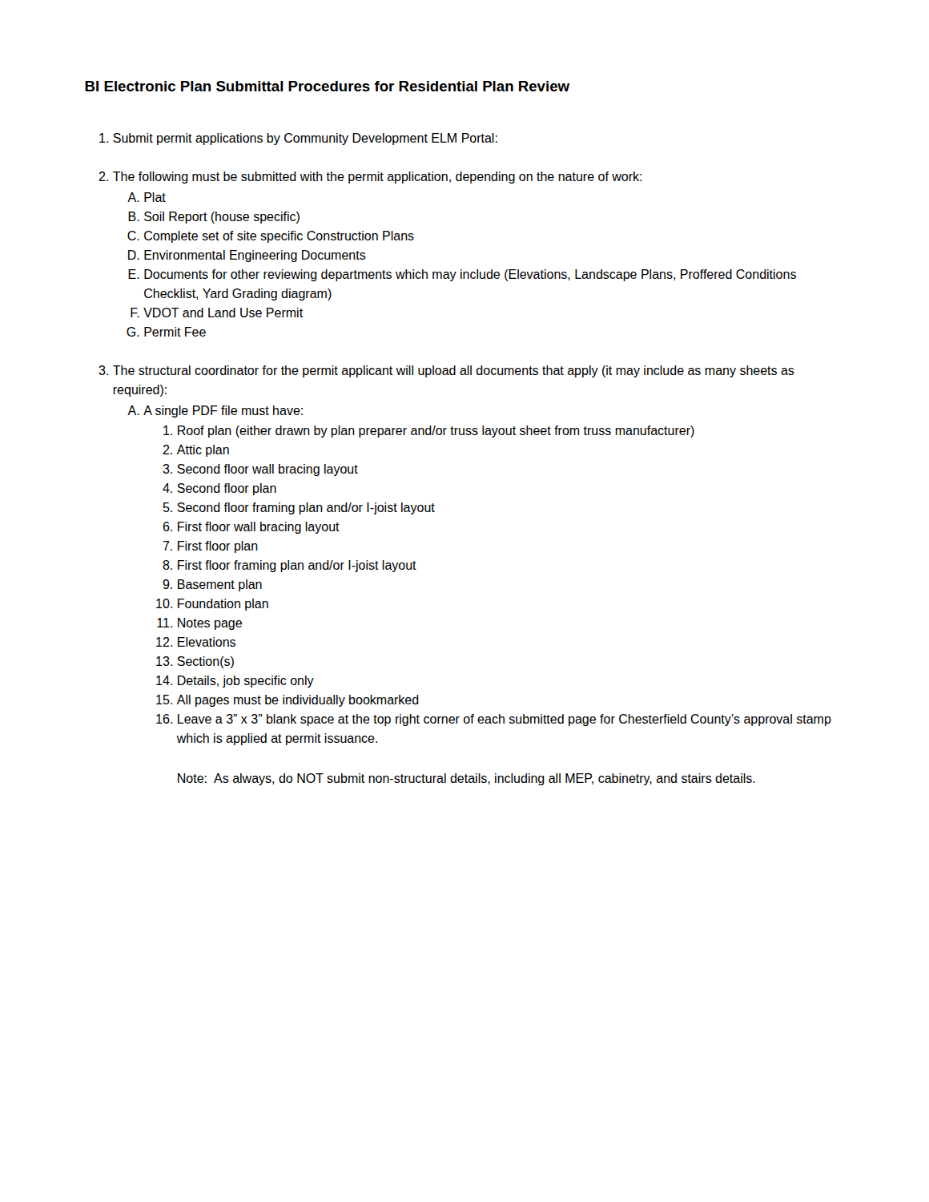BI Electronic Plan Submittal Procedures for Residential Plan Review
Submit permit applications by Community Development ELM Portal:
The following must be submitted with the permit application, depending on the nature of work:
Plat
Soil Report (house specific)
Complete set of site specific Construction Plans
Environmental Engineering Documents
Documents for other reviewing departments which may include (Elevations, Landscape Plans, Proffered Conditions Checklist, Yard Grading diagram)
VDOT and Land Use Permit
Permit Fee
The structural coordinator for the permit applicant will upload all documents that apply (it may include as many sheets as required):
A single PDF file must have:
Roof plan (either drawn by plan preparer and/or truss layout sheet from truss manufacturer)
Attic plan
Second floor wall bracing layout
Second floor plan
Second floor framing plan and/or I-joist layout
First floor wall bracing layout
First floor plan
First floor framing plan and/or I-joist layout
Basement plan
Foundation plan
Notes page
Elevations
Section(s)
Details, job specific only
All pages must be individually bookmarked
Leave a 3” x 3” blank space at the top right corner of each submitted page for Chesterfield County’s approval stamp which is applied at permit issuance.
Note: As always, do NOT submit non-structural details, including all MEP, cabinetry, and stairs details.